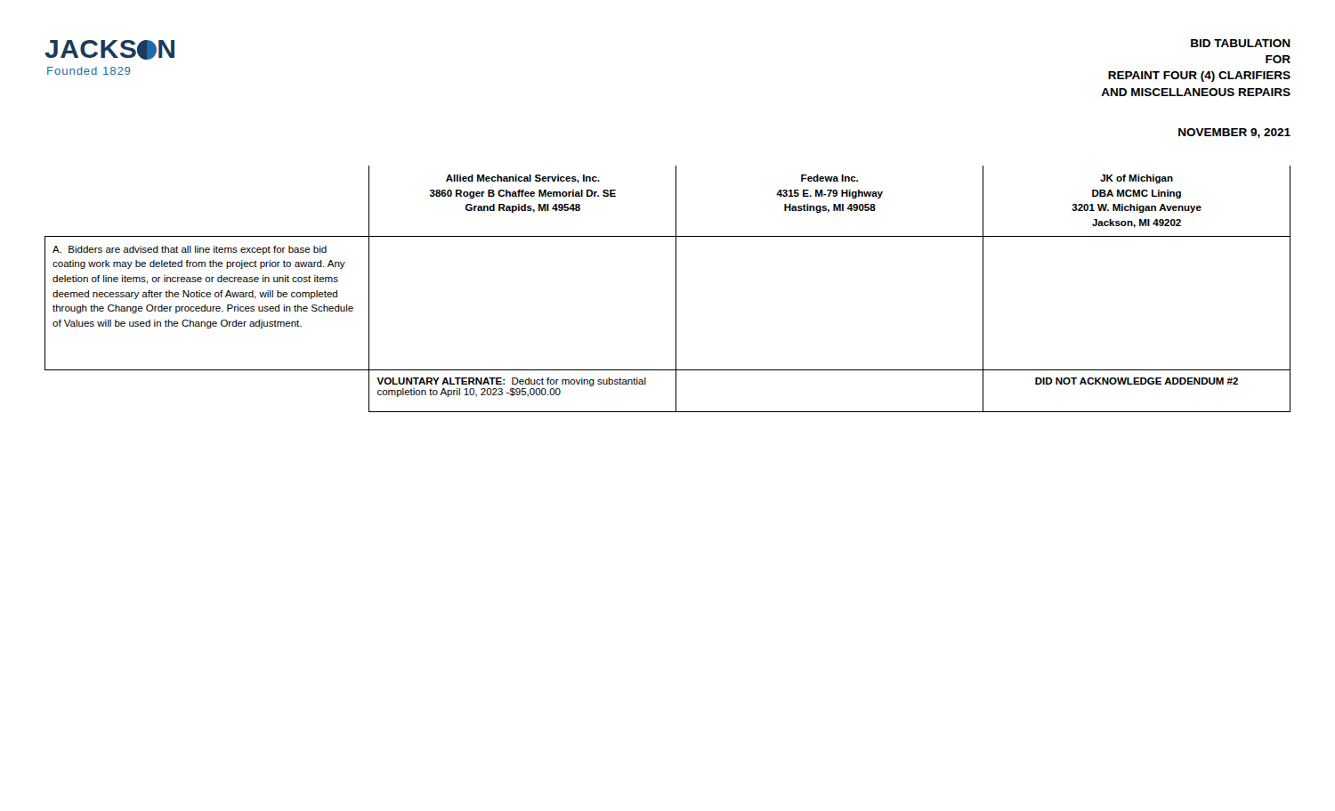JACKS N
Founded 1829
BID TABULATION
FOR
REPAINT FOUR (4) CLARIFIERS
AND MISCELLANEOUS REPAIRS
NOVEMBER 9, 2021
| | Allied Mechanical Services, Inc. 3860 Roger B Chaffee Memorial Dr. SE Grand Rapids, MI 49548 | Fedewa Inc. 4315 E. M-79 Highway Hastings, MI 49058 | JK of Michigan DBA MCMC Lining 3201 W. Michigan Avenuye Jackson, MI 49202 |
| A. Bidders are advised that all line items except for base bid coating work may be deleted from the project prior to award. Any deletion of line items, or increase or decrease in unit cost items deemed necessary after the Notice of Award, will be completed through the Change Order procedure. Prices used in the Schedule of Values will be used in the Change Order adjustment. | | | |
| | VOLUNTARY ALTERNATE: Deduct for moving substantial completion to April 10, 2023 -$95,000.00 | | DID NOT ACKNOWLEDGE ADDENDUM #2 |